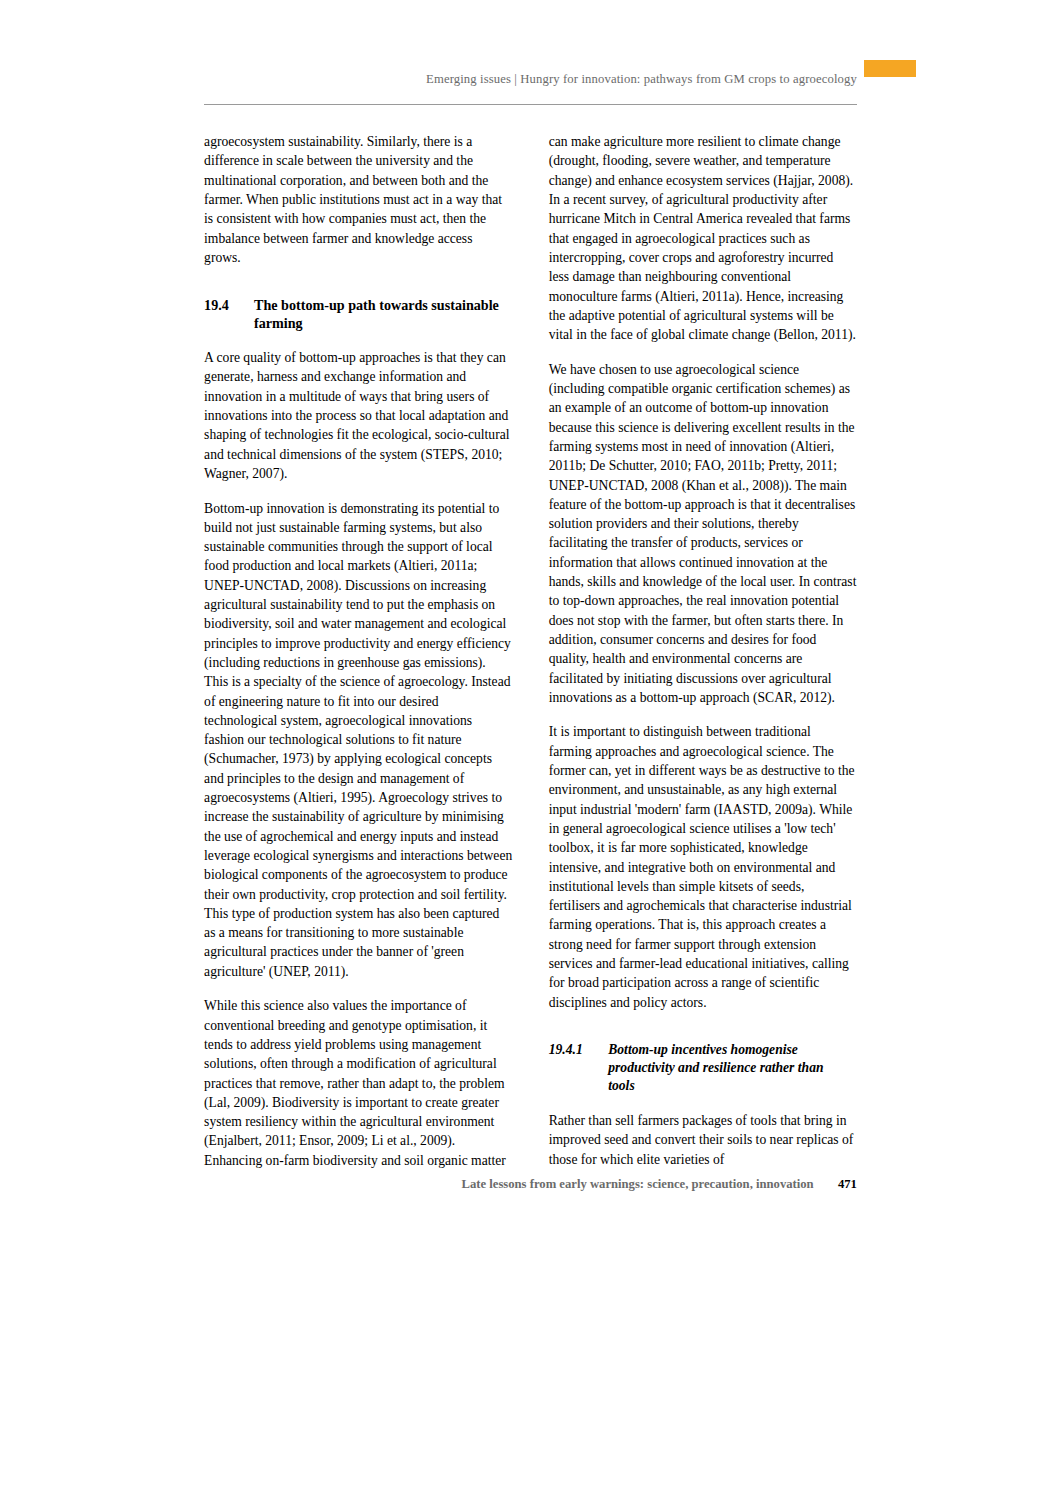Emerging issues | Hungry for innovation: pathways from GM crops to agroecology
agroecosystem sustainability. Similarly, there is a difference in scale between the university and the multinational corporation, and between both and the farmer. When public institutions must act in a way that is consistent with how companies must act, then the imbalance between farmer and knowledge access grows.
19.4 The bottom-up path towards sustainable farming
A core quality of bottom-up approaches is that they can generate, harness and exchange information and innovation in a multitude of ways that bring users of innovations into the process so that local adaptation and shaping of technologies fit the ecological, socio-cultural and technical dimensions of the system (STEPS, 2010; Wagner, 2007).
Bottom-up innovation is demonstrating its potential to build not just sustainable farming systems, but also sustainable communities through the support of local food production and local markets (Altieri, 2011a; UNEP-UNCTAD, 2008). Discussions on increasing agricultural sustainability tend to put the emphasis on biodiversity, soil and water management and ecological principles to improve productivity and energy efficiency (including reductions in greenhouse gas emissions). This is a specialty of the science of agroecology. Instead of engineering nature to fit into our desired technological system, agroecological innovations fashion our technological solutions to fit nature (Schumacher, 1973) by applying ecological concepts and principles to the design and management of agroecosystems (Altieri, 1995). Agroecology strives to increase the sustainability of agriculture by minimising the use of agrochemical and energy inputs and instead leverage ecological synergisms and interactions between biological components of the agroecosystem to produce their own productivity, crop protection and soil fertility. This type of production system has also been captured as a means for transitioning to more sustainable agricultural practices under the banner of 'green agriculture' (UNEP, 2011).
While this science also values the importance of conventional breeding and genotype optimisation, it tends to address yield problems using management solutions, often through a modification of agricultural practices that remove, rather than adapt to, the problem (Lal, 2009). Biodiversity is important to create greater system resiliency within the agricultural environment (Enjalbert, 2011; Ensor, 2009; Li et al., 2009). Enhancing on-farm biodiversity and soil organic matter can make agriculture more resilient to climate change (drought, flooding, severe weather, and temperature change) and enhance ecosystem services (Hajjar, 2008). In a recent survey, of agricultural productivity after hurricane Mitch in Central America revealed that farms that engaged in agroecological practices such as intercropping, cover crops and agroforestry incurred less damage than neighbouring conventional monoculture farms (Altieri, 2011a). Hence, increasing the adaptive potential of agricultural systems will be vital in the face of global climate change (Bellon, 2011).
We have chosen to use agroecological science (including compatible organic certification schemes) as an example of an outcome of bottom-up innovation because this science is delivering excellent results in the farming systems most in need of innovation (Altieri, 2011b; De Schutter, 2010; FAO, 2011b; Pretty, 2011; UNEP-UNCTAD, 2008 (Khan et al., 2008)). The main feature of the bottom-up approach is that it decentralises solution providers and their solutions, thereby facilitating the transfer of products, services or information that allows continued innovation at the hands, skills and knowledge of the local user. In contrast to top-down approaches, the real innovation potential does not stop with the farmer, but often starts there. In addition, consumer concerns and desires for food quality, health and environmental concerns are facilitated by initiating discussions over agricultural innovations as a bottom-up approach (SCAR, 2012).
It is important to distinguish between traditional farming approaches and agroecological science. The former can, yet in different ways be as destructive to the environment, and unsustainable, as any high external input industrial 'modern' farm (IAASTD, 2009a). While in general agroecological science utilises a 'low tech' toolbox, it is far more sophisticated, knowledge intensive, and integrative both on environmental and institutional levels than simple kitsets of seeds, fertilisers and agrochemicals that characterise industrial farming operations. That is, this approach creates a strong need for farmer support through extension services and farmer-lead educational initiatives, calling for broad participation across a range of scientific disciplines and policy actors.
19.4.1 Bottom-up incentives homogenise productivity and resilience rather than tools
Rather than sell farmers packages of tools that bring in improved seed and convert their soils to near replicas of those for which elite varieties of
Late lessons from early warnings: science, precaution, innovation 471